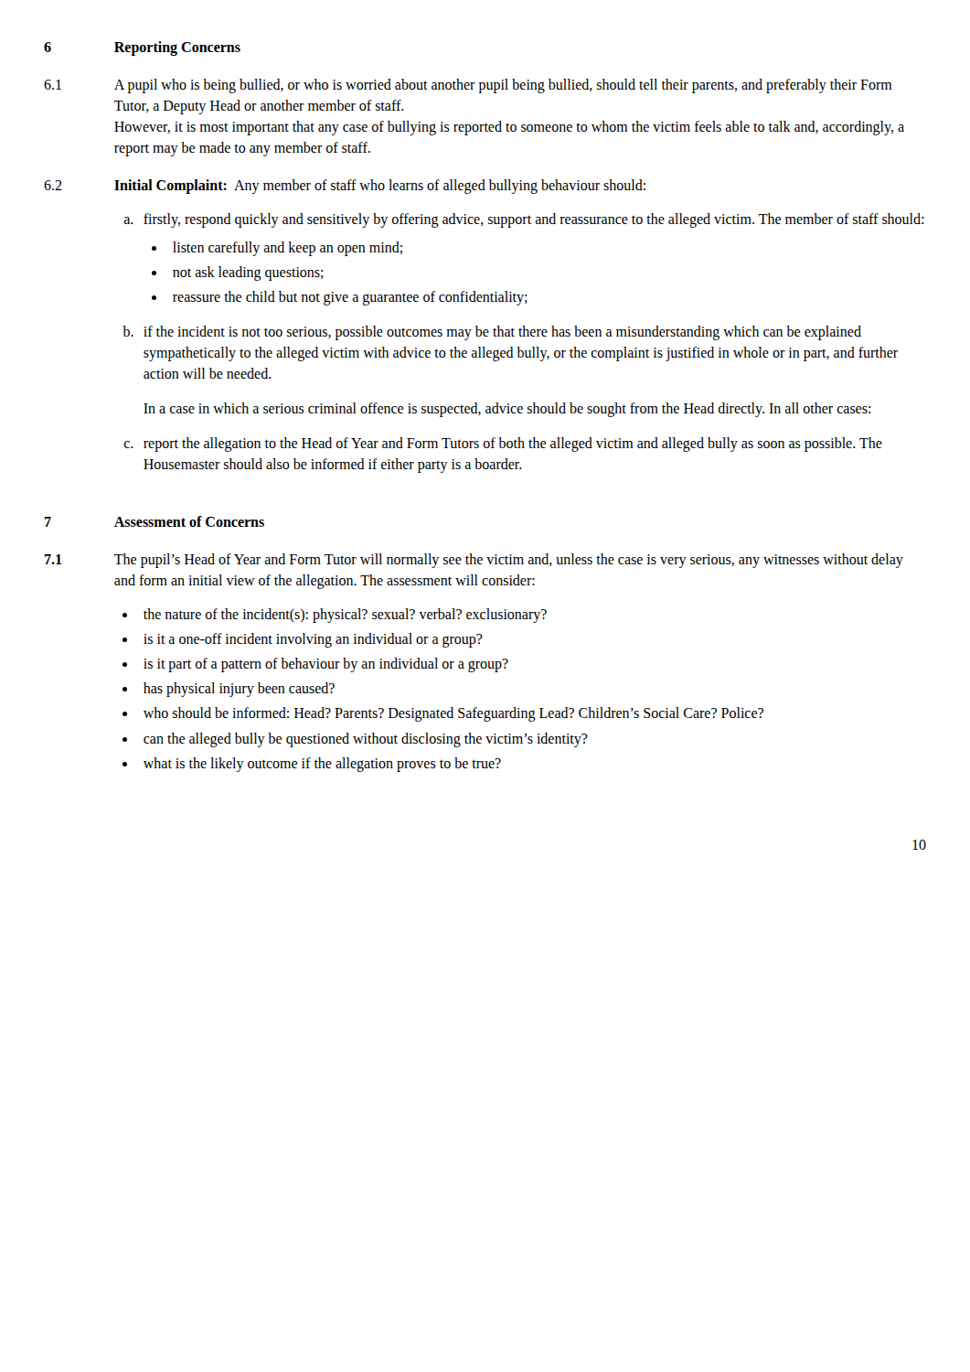6 Reporting Concerns
6.1
A pupil who is being bullied, or who is worried about another pupil being bullied, should tell their parents, and preferably their Form Tutor, a Deputy Head or another member of staff.
However, it is most important that any case of bullying is reported to someone to whom the victim feels able to talk and, accordingly, a report may be made to any member of staff.
6.2
Initial Complaint: Any member of staff who learns of alleged bullying behaviour should:
firstly, respond quickly and sensitively by offering advice, support and reassurance to the alleged victim. The member of staff should:
listen carefully and keep an open mind;
not ask leading questions;
reassure the child but not give a guarantee of confidentiality;
if the incident is not too serious, possible outcomes may be that there has been a misunderstanding which can be explained sympathetically to the alleged victim with advice to the alleged bully, or the complaint is justified in whole or in part, and further action will be needed.
In a case in which a serious criminal offence is suspected, advice should be sought from the Head directly. In all other cases:
report the allegation to the Head of Year and Form Tutors of both the alleged victim and alleged bully as soon as possible. The Housemaster should also be informed if either party is a boarder.
7 Assessment of Concerns
7.1
The pupil’s Head of Year and Form Tutor will normally see the victim and, unless the case is very serious, any witnesses without delay and form an initial view of the allegation. The assessment will consider:
the nature of the incident(s): physical? sexual? verbal? exclusionary?
is it a one-off incident involving an individual or a group?
is it part of a pattern of behaviour by an individual or a group?
has physical injury been caused?
who should be informed: Head? Parents? Designated Safeguarding Lead? Children’s Social Care? Police?
can the alleged bully be questioned without disclosing the victim’s identity?
what is the likely outcome if the allegation proves to be true?
10